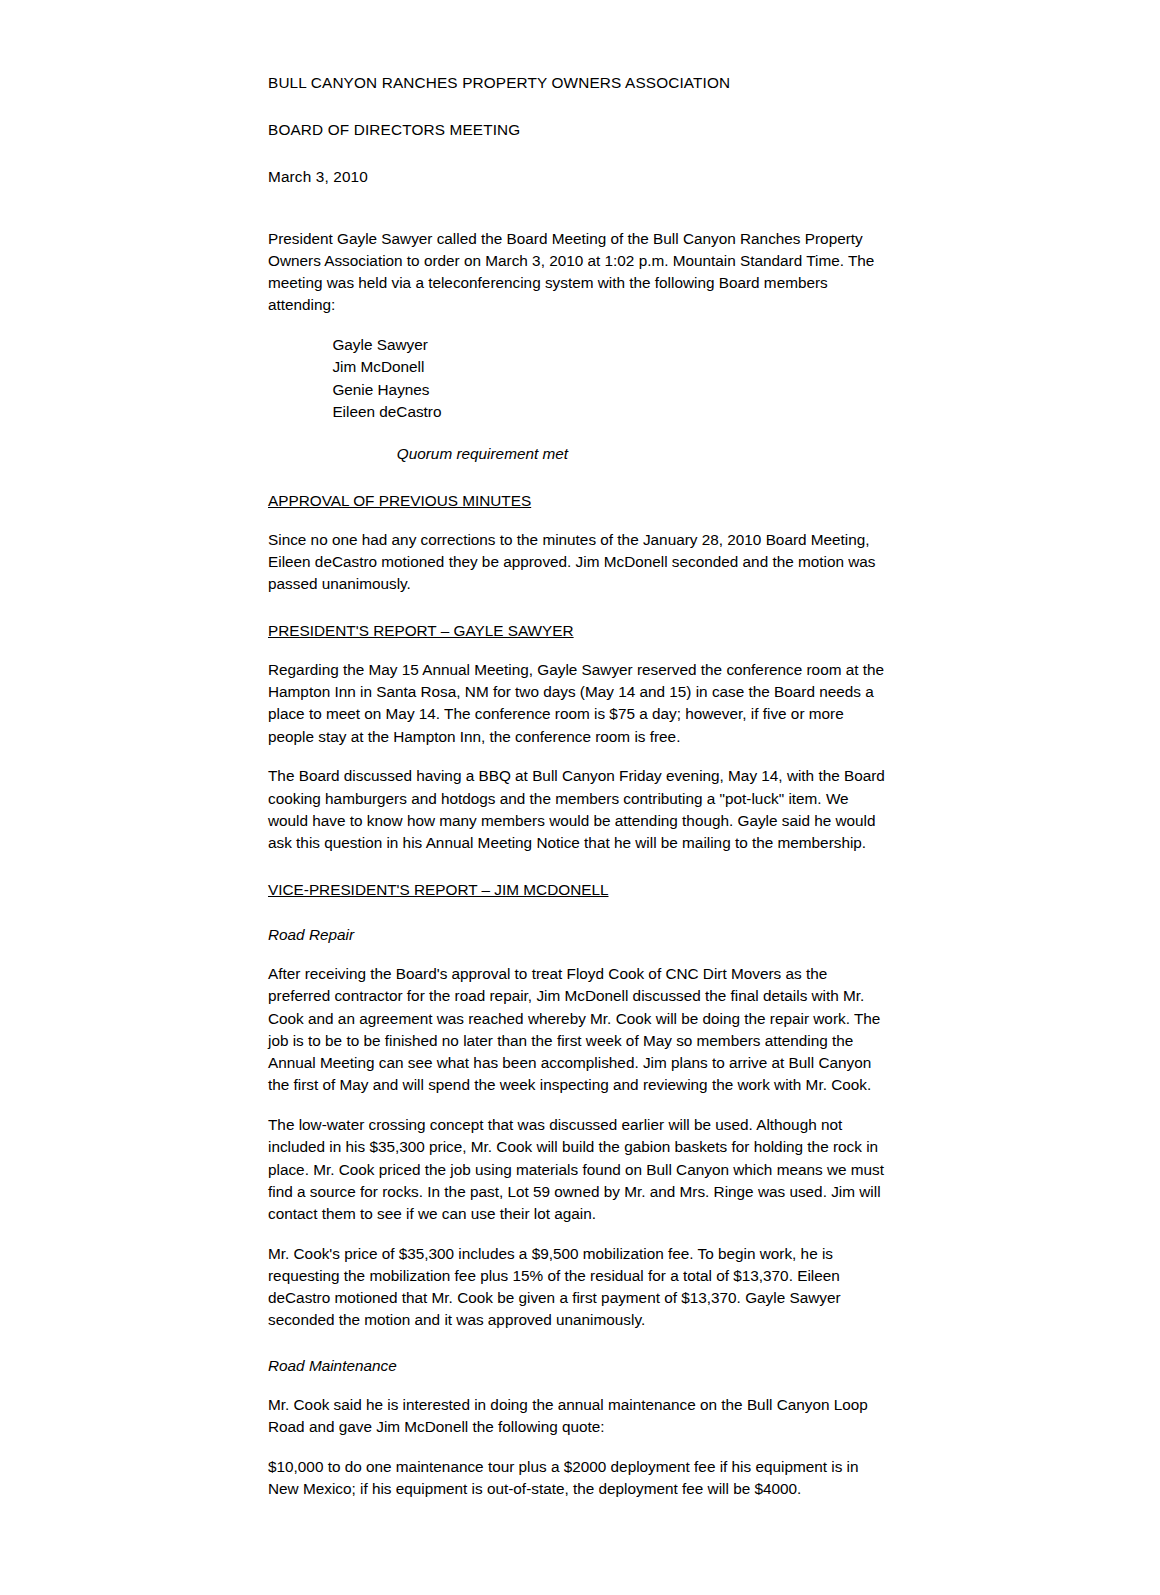Bull Canyon Ranches Property Owners Association
Board of Directors Meeting
March 3, 2010
President Gayle Sawyer called the Board Meeting of the Bull Canyon Ranches Property Owners Association to order on March 3, 2010 at 1:02 p.m. Mountain Standard Time. The meeting was held via a teleconferencing system with the following Board members attending:
Gayle Sawyer
Jim McDonell
Genie Haynes
Eileen deCastro
Quorum requirement met
Approval of Previous Minutes
Since no one had any corrections to the minutes of the January 28, 2010 Board Meeting, Eileen deCastro motioned they be approved. Jim McDonell seconded and the motion was passed unanimously.
President's Report – Gayle Sawyer
Regarding the May 15 Annual Meeting, Gayle Sawyer reserved the conference room at the Hampton Inn in Santa Rosa, NM for two days (May 14 and 15) in case the Board needs a place to meet on May 14. The conference room is $75 a day; however, if five or more people stay at the Hampton Inn, the conference room is free.
The Board discussed having a BBQ at Bull Canyon Friday evening, May 14, with the Board cooking hamburgers and hotdogs and the members contributing a "pot-luck" item. We would have to know how many members would be attending though. Gayle said he would ask this question in his Annual Meeting Notice that he will be mailing to the membership.
Vice-President's Report – Jim McDonell
Road Repair
After receiving the Board's approval to treat Floyd Cook of CNC Dirt Movers as the preferred contractor for the road repair, Jim McDonell discussed the final details with Mr. Cook and an agreement was reached whereby Mr. Cook will be doing the repair work. The job is to be to be finished no later than the first week of May so members attending the Annual Meeting can see what has been accomplished. Jim plans to arrive at Bull Canyon the first of May and will spend the week inspecting and reviewing the work with Mr. Cook.
The low-water crossing concept that was discussed earlier will be used. Although not included in his $35,300 price, Mr. Cook will build the gabion baskets for holding the rock in place. Mr. Cook priced the job using materials found on Bull Canyon which means we must find a source for rocks. In the past, Lot 59 owned by Mr. and Mrs. Ringe was used. Jim will contact them to see if we can use their lot again.
Mr. Cook's price of $35,300 includes a $9,500 mobilization fee. To begin work, he is requesting the mobilization fee plus 15% of the residual for a total of $13,370. Eileen deCastro motioned that Mr. Cook be given a first payment of $13,370. Gayle Sawyer seconded the motion and it was approved unanimously.
Road Maintenance
Mr. Cook said he is interested in doing the annual maintenance on the Bull Canyon Loop Road and gave Jim McDonell the following quote:
$10,000 to do one maintenance tour plus a $2000 deployment fee if his equipment is in New Mexico; if his equipment is out-of-state, the deployment fee will be $4000.